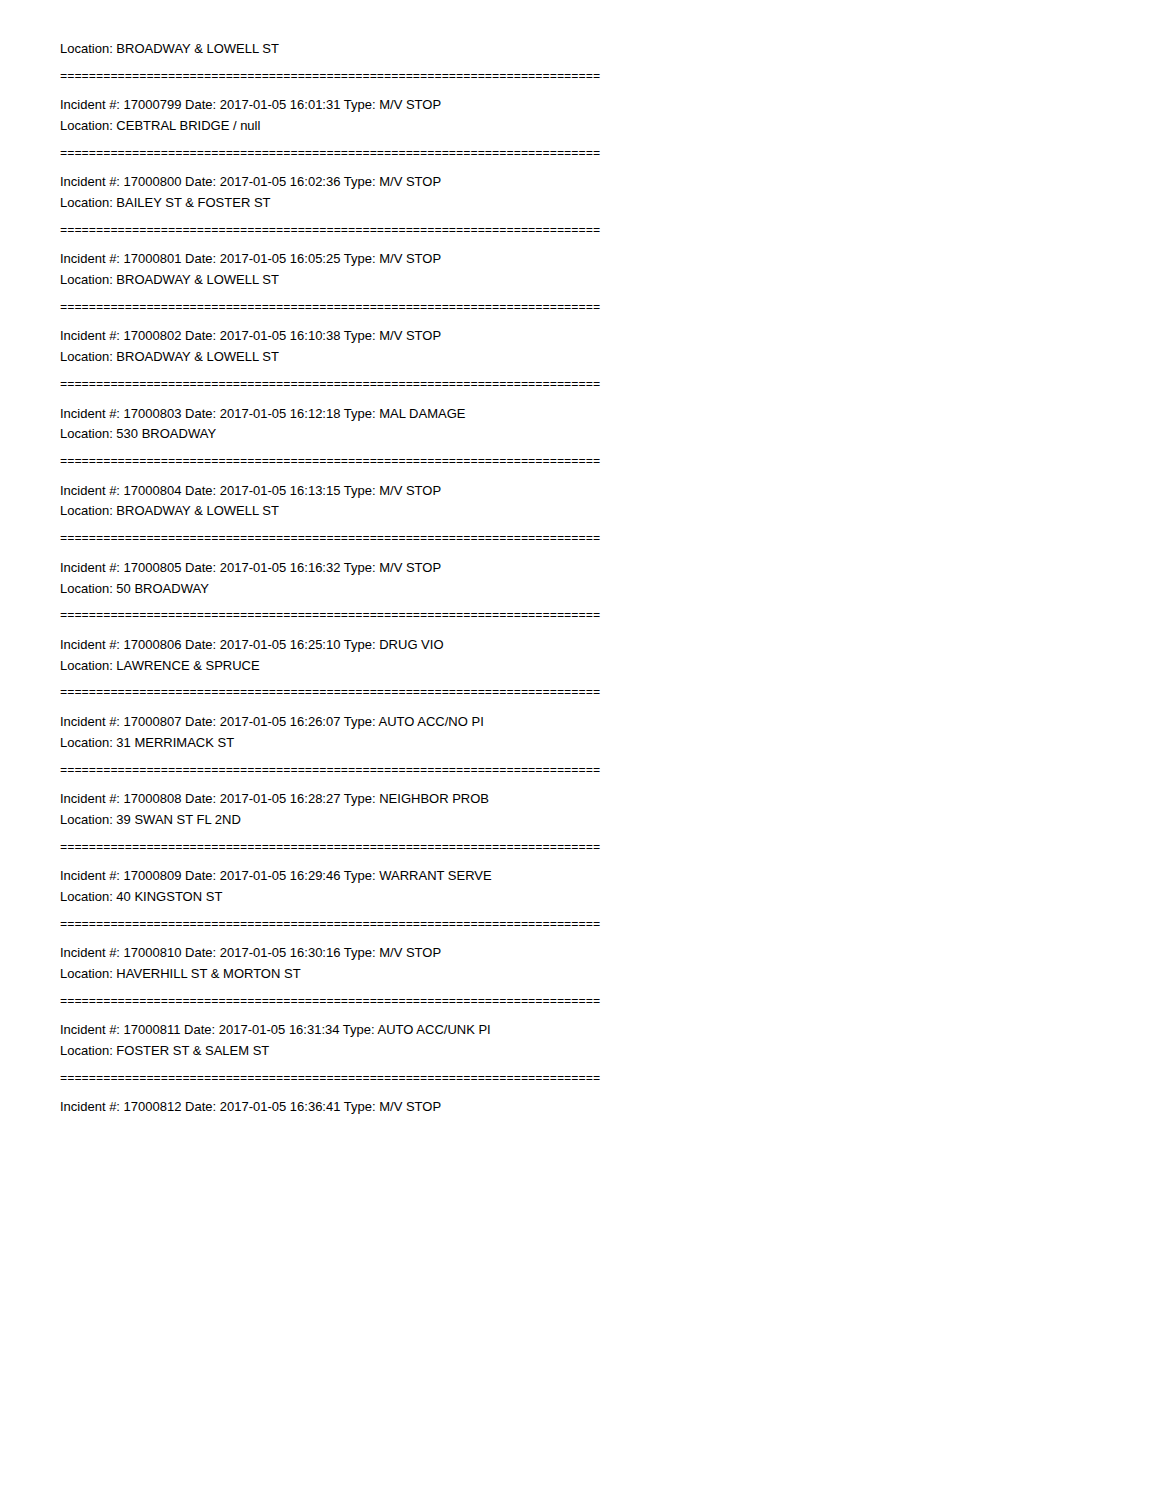Location: BROADWAY & LOWELL ST
===========================================================================
Incident #: 17000799 Date: 2017-01-05 16:01:31 Type: M/V STOP
Location: CEBTRAL BRIDGE / null
===========================================================================
Incident #: 17000800 Date: 2017-01-05 16:02:36 Type: M/V STOP
Location: BAILEY ST & FOSTER ST
===========================================================================
Incident #: 17000801 Date: 2017-01-05 16:05:25 Type: M/V STOP
Location: BROADWAY & LOWELL ST
===========================================================================
Incident #: 17000802 Date: 2017-01-05 16:10:38 Type: M/V STOP
Location: BROADWAY & LOWELL ST
===========================================================================
Incident #: 17000803 Date: 2017-01-05 16:12:18 Type: MAL DAMAGE
Location: 530 BROADWAY
===========================================================================
Incident #: 17000804 Date: 2017-01-05 16:13:15 Type: M/V STOP
Location: BROADWAY & LOWELL ST
===========================================================================
Incident #: 17000805 Date: 2017-01-05 16:16:32 Type: M/V STOP
Location: 50 BROADWAY
===========================================================================
Incident #: 17000806 Date: 2017-01-05 16:25:10 Type: DRUG VIO
Location: LAWRENCE & SPRUCE
===========================================================================
Incident #: 17000807 Date: 2017-01-05 16:26:07 Type: AUTO ACC/NO PI
Location: 31 MERRIMACK ST
===========================================================================
Incident #: 17000808 Date: 2017-01-05 16:28:27 Type: NEIGHBOR PROB
Location: 39 SWAN ST FL 2ND
===========================================================================
Incident #: 17000809 Date: 2017-01-05 16:29:46 Type: WARRANT SERVE
Location: 40 KINGSTON ST
===========================================================================
Incident #: 17000810 Date: 2017-01-05 16:30:16 Type: M/V STOP
Location: HAVERHILL ST & MORTON ST
===========================================================================
Incident #: 17000811 Date: 2017-01-05 16:31:34 Type: AUTO ACC/UNK PI
Location: FOSTER ST & SALEM ST
===========================================================================
Incident #: 17000812 Date: 2017-01-05 16:36:41 Type: M/V STOP